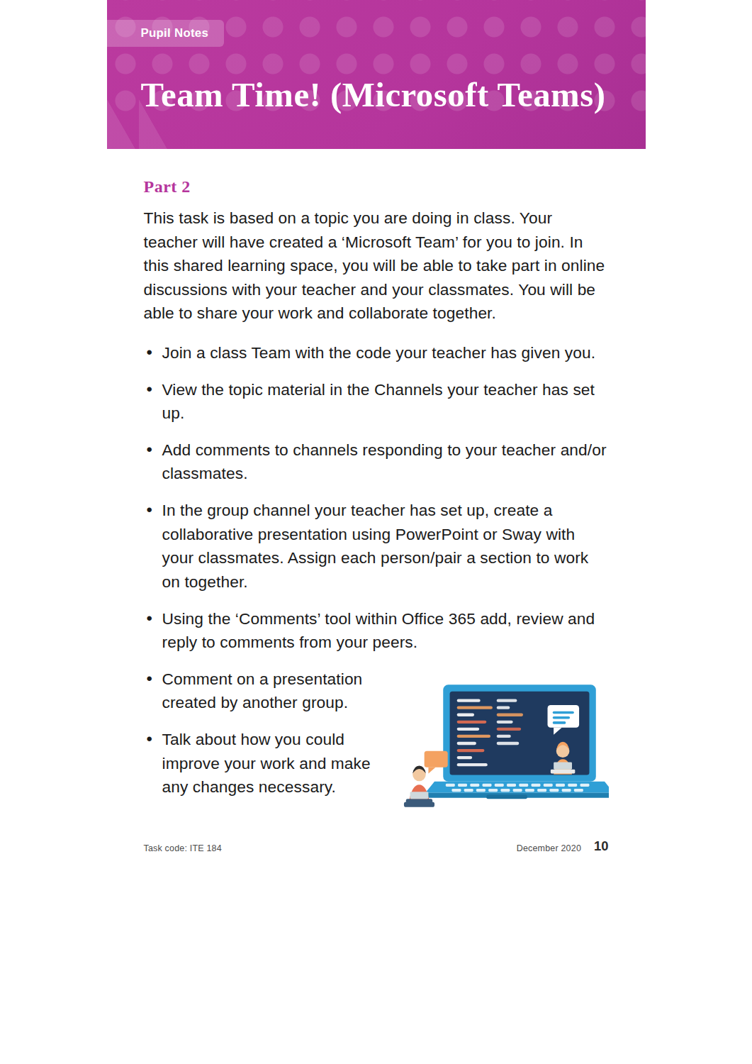Pupil Notes
Team Time! (Microsoft Teams)
Part 2
This task is based on a topic you are doing in class. Your teacher will have created a ‘Microsoft Team’ for you to join. In this shared learning space, you will be able to take part in online discussions with your teacher and your classmates. You will be able to share your work and collaborate together.
Join a class Team with the code your teacher has given you.
View the topic material in the Channels your teacher has set up.
Add comments to channels responding to your teacher and/or classmates.
In the group channel your teacher has set up, create a collaborative presentation using PowerPoint or Sway with your classmates. Assign each person/pair a section to work on together.
Using the ‘Comments’ tool within Office 365 add, review and reply to comments from your peers.
Comment on a presentation created by another group.
Talk about how you could improve your work and make any changes necessary.
Task code: ITE 184
December 2020
10